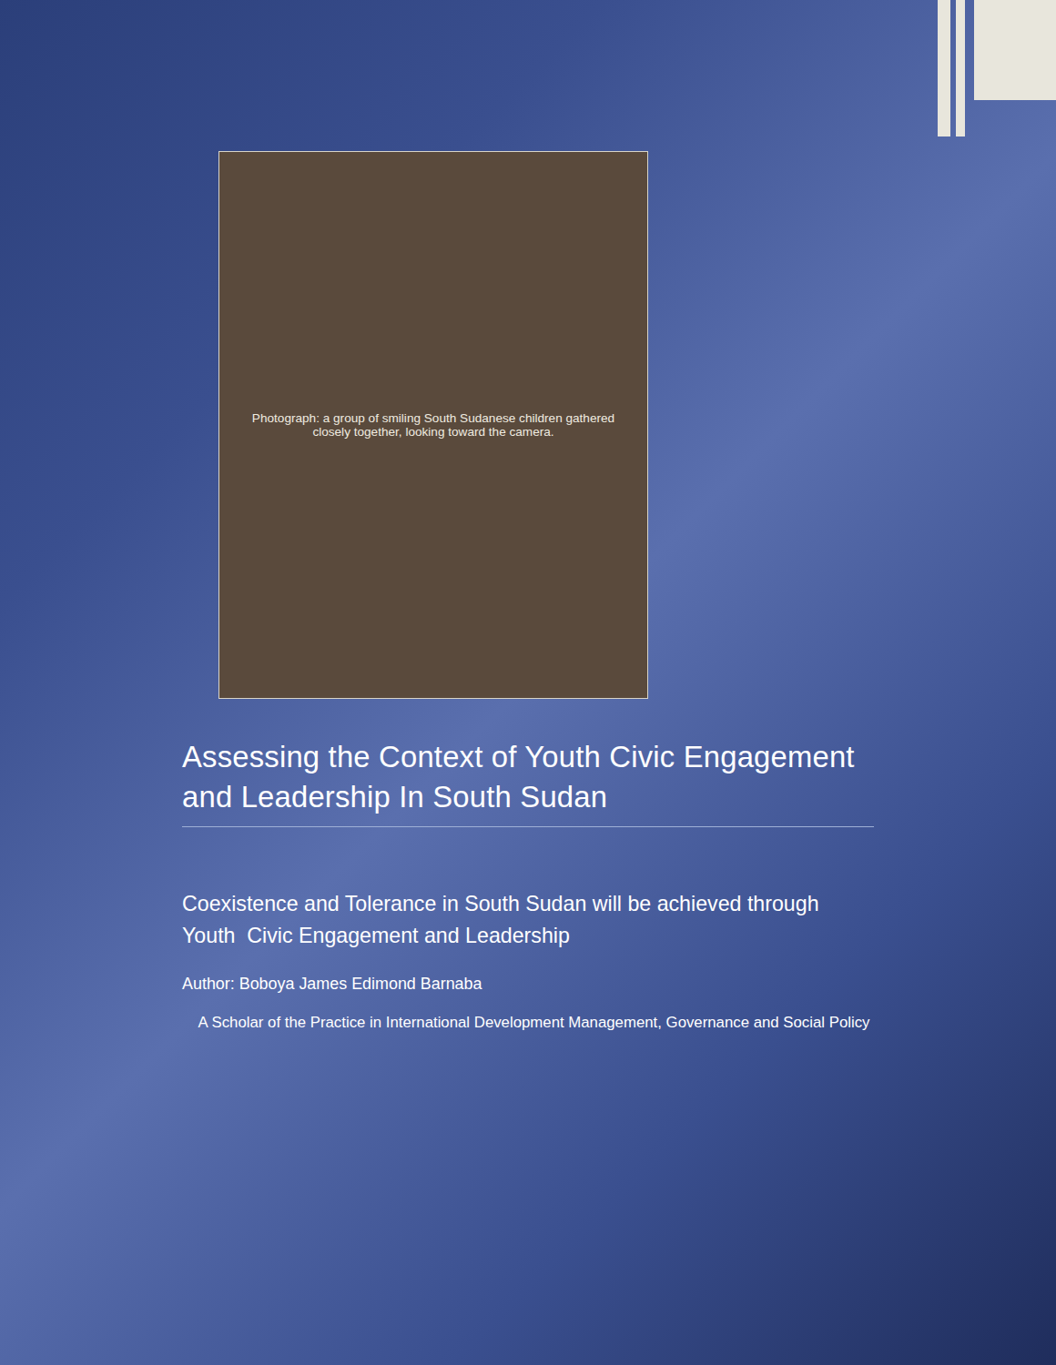Photograph: a group of smiling South Sudanese children gathered closely together, looking toward the camera.
Assessing the Context of Youth Civic Engagement and Leadership In South Sudan
Coexistence and Tolerance in South Sudan will be achieved through Youth Civic Engagement and Leadership
Author: Boboya James Edimond Barnaba
A Scholar of the Practice in International Development Management, Governance and Social Policy